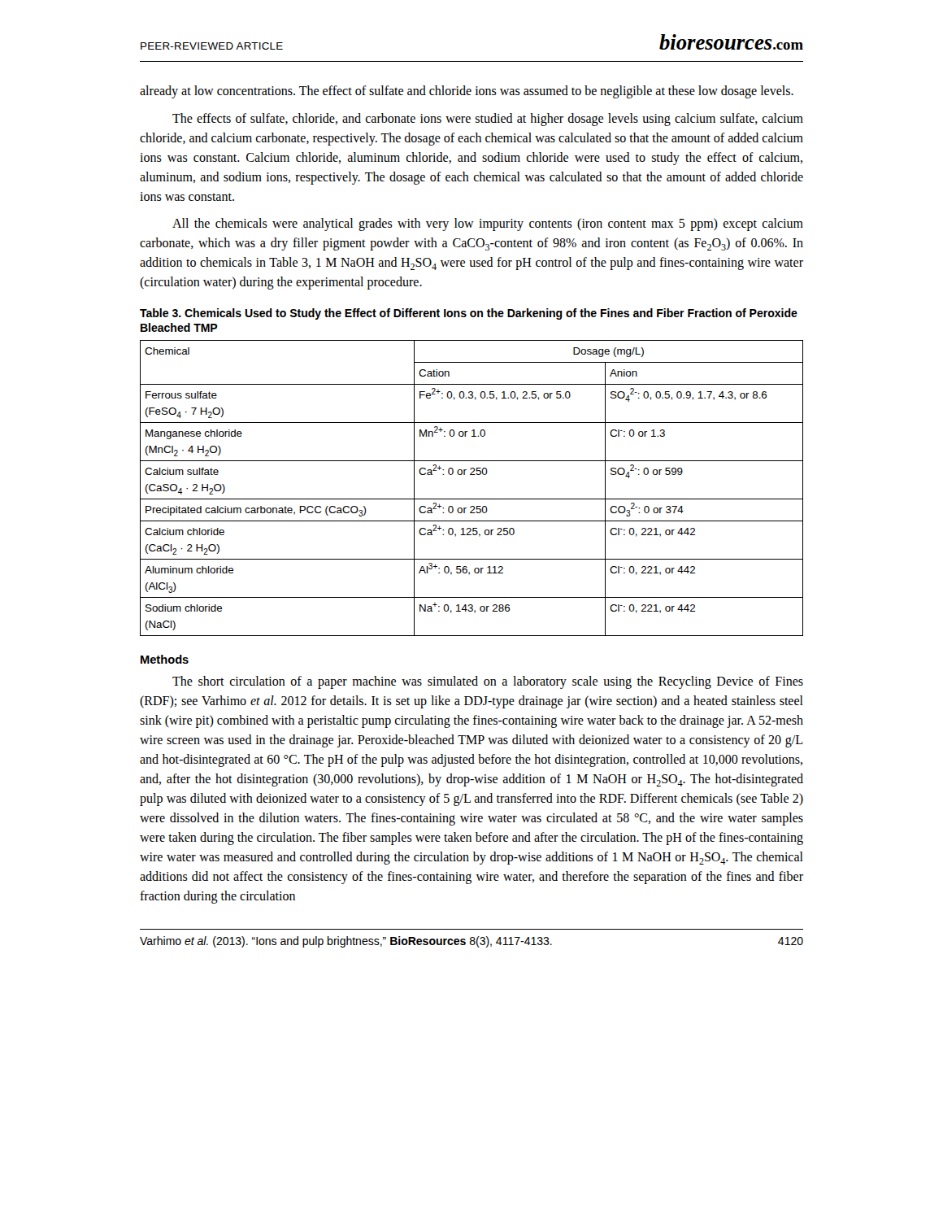PEER-REVIEWED ARTICLE bioresources.com
already at low concentrations. The effect of sulfate and chloride ions was assumed to be negligible at these low dosage levels.
The effects of sulfate, chloride, and carbonate ions were studied at higher dosage levels using calcium sulfate, calcium chloride, and calcium carbonate, respectively. The dosage of each chemical was calculated so that the amount of added calcium ions was constant. Calcium chloride, aluminum chloride, and sodium chloride were used to study the effect of calcium, aluminum, and sodium ions, respectively. The dosage of each chemical was calculated so that the amount of added chloride ions was constant.
All the chemicals were analytical grades with very low impurity contents (iron content max 5 ppm) except calcium carbonate, which was a dry filler pigment powder with a CaCO3-content of 98% and iron content (as Fe2O3) of 0.06%. In addition to chemicals in Table 3, 1 M NaOH and H2SO4 were used for pH control of the pulp and fines-containing wire water (circulation water) during the experimental procedure.
Table 3. Chemicals Used to Study the Effect of Different Ions on the Darkening of the Fines and Fiber Fraction of Peroxide Bleached TMP
| Chemical | Dosage (mg/L) |
| --- | --- |
| Cation | Anion |
| Ferrous sulfate (FeSO 4 · 7 H 2 O) | Fe 2+ : 0, 0.3, 0.5, 1.0, 2.5, or 5.0 | SO 4 2- : 0, 0.5, 0.9, 1.7, 4.3, or 8.6 |
| Manganese chloride (MnCl 2 · 4 H 2 O) | Mn 2+ : 0 or 1.0 | Cl - : 0 or 1.3 |
| Calcium sulfate (CaSO 4 · 2 H 2 O) | Ca 2+ : 0 or 250 | SO 4 2- : 0 or 599 |
| Precipitated calcium carbonate, PCC (CaCO 3 ) | Ca 2+ : 0 or 250 | CO 3 2- : 0 or 374 |
| Calcium chloride (CaCl 2 · 2 H 2 O) | Ca 2+ : 0, 125, or 250 | Cl - : 0, 221, or 442 |
| Aluminum chloride (AlCl 3 ) | Al 3+ : 0, 56, or 112 | Cl - : 0, 221, or 442 |
| Sodium chloride (NaCl) | Na + : 0, 143, or 286 | Cl - : 0, 221, or 442 |
Methods
The short circulation of a paper machine was simulated on a laboratory scale using the Recycling Device of Fines (RDF); see Varhimo et al. 2012 for details. It is set up like a DDJ-type drainage jar (wire section) and a heated stainless steel sink (wire pit) combined with a peristaltic pump circulating the fines-containing wire water back to the drainage jar. A 52-mesh wire screen was used in the drainage jar. Peroxide-bleached TMP was diluted with deionized water to a consistency of 20 g/L and hot-disintegrated at 60 °C. The pH of the pulp was adjusted before the hot disintegration, controlled at 10,000 revolutions, and, after the hot disintegration (30,000 revolutions), by drop-wise addition of 1 M NaOH or H2SO4. The hot-disintegrated pulp was diluted with deionized water to a consistency of 5 g/L and transferred into the RDF. Different chemicals (see Table 2) were dissolved in the dilution waters. The fines-containing wire water was circulated at 58 °C, and the wire water samples were taken during the circulation. The fiber samples were taken before and after the circulation. The pH of the fines-containing wire water was measured and controlled during the circulation by drop-wise additions of 1 M NaOH or H2SO4. The chemical additions did not affect the consistency of the fines-containing wire water, and therefore the separation of the fines and fiber fraction during the circulation
Varhimo et al. (2013). “Ions and pulp brightness,” BioResources 8(3), 4117-4133. 4120